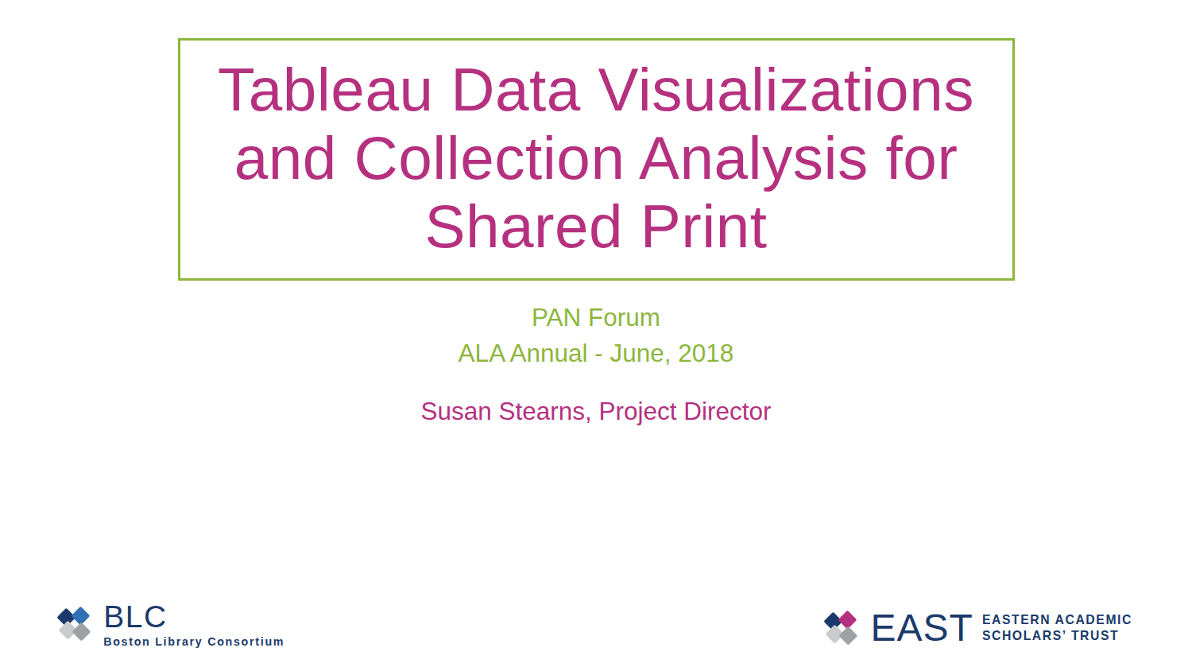Tableau Data Visualizations and Collection Analysis for Shared Print
PAN Forum ALA Annual - June, 2018 Susan Stearns, Project Director
BLC Boston Library Consortium
EAST Eastern Academic
Scholars’ Trust